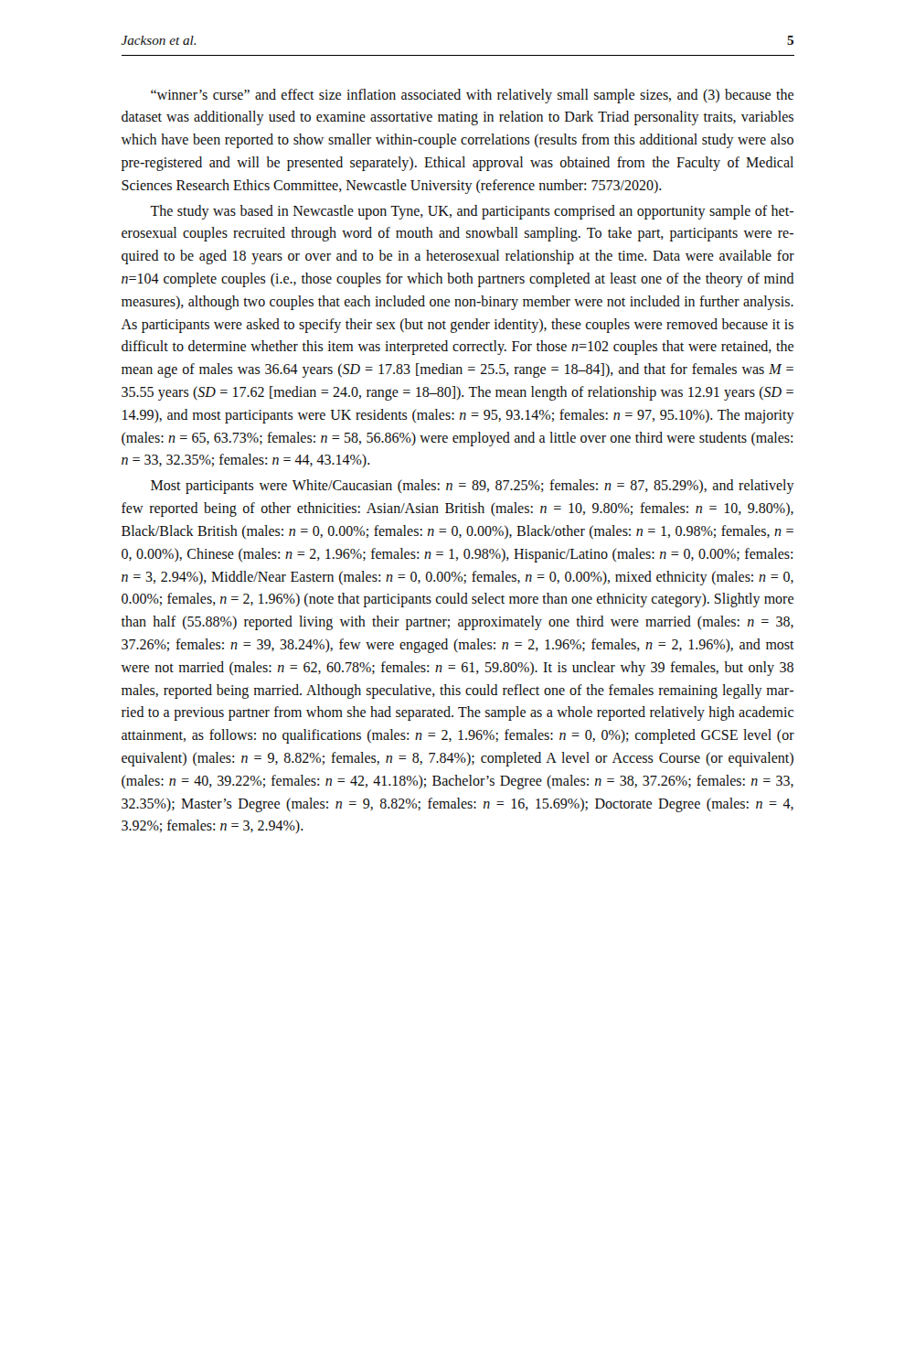Jackson et al. 5
“winner’s curse” and effect size inflation associated with relatively small sample sizes, and (3) because the dataset was additionally used to examine assortative mating in relation to Dark Triad personality traits, variables which have been reported to show smaller within-couple correlations (results from this additional study were also pre-registered and will be presented separately). Ethical approval was obtained from the Faculty of Medical Sciences Research Ethics Committee, Newcastle University (reference number: 7573/2020).
The study was based in Newcastle upon Tyne, UK, and participants comprised an opportunity sample of heterosexual couples recruited through word of mouth and snowball sampling. To take part, participants were required to be aged 18 years or over and to be in a heterosexual relationship at the time. Data were available for n=104 complete couples (i.e., those couples for which both partners completed at least one of the theory of mind measures), although two couples that each included one non-binary member were not included in further analysis. As participants were asked to specify their sex (but not gender identity), these couples were removed because it is difficult to determine whether this item was interpreted correctly. For those n=102 couples that were retained, the mean age of males was 36.64 years (SD = 17.83 [median = 25.5, range = 18–84]), and that for females was M = 35.55 years (SD = 17.62 [median = 24.0, range = 18–80]). The mean length of relationship was 12.91 years (SD = 14.99), and most participants were UK residents (males: n = 95, 93.14%; females: n = 97, 95.10%). The majority (males: n = 65, 63.73%; females: n = 58, 56.86%) were employed and a little over one third were students (males: n = 33, 32.35%; females: n = 44, 43.14%).
Most participants were White/Caucasian (males: n = 89, 87.25%; females: n = 87, 85.29%), and relatively few reported being of other ethnicities: Asian/Asian British (males: n = 10, 9.80%; females: n = 10, 9.80%), Black/Black British (males: n = 0, 0.00%; females: n = 0, 0.00%), Black/other (males: n = 1, 0.98%; females, n = 0, 0.00%), Chinese (males: n = 2, 1.96%; females: n = 1, 0.98%), Hispanic/Latino (males: n = 0, 0.00%; females: n = 3, 2.94%), Middle/Near Eastern (males: n = 0, 0.00%; females, n = 0, 0.00%), mixed ethnicity (males: n = 0, 0.00%; females, n = 2, 1.96%) (note that participants could select more than one ethnicity category). Slightly more than half (55.88%) reported living with their partner; approximately one third were married (males: n = 38, 37.26%; females: n = 39, 38.24%), few were engaged (males: n = 2, 1.96%; females, n = 2, 1.96%), and most were not married (males: n = 62, 60.78%; females: n = 61, 59.80%). It is unclear why 39 females, but only 38 males, reported being married. Although speculative, this could reflect one of the females remaining legally married to a previous partner from whom she had separated. The sample as a whole reported relatively high academic attainment, as follows: no qualifications (males: n = 2, 1.96%; females: n = 0, 0%); completed GCSE level (or equivalent) (males: n = 9, 8.82%; females, n = 8, 7.84%); completed A level or Access Course (or equivalent) (males: n = 40, 39.22%; females: n = 42, 41.18%); Bachelor’s Degree (males: n = 38, 37.26%; females: n = 33, 32.35%); Master’s Degree (males: n = 9, 8.82%; females: n = 16, 15.69%); Doctorate Degree (males: n = 4, 3.92%; females: n = 3, 2.94%).